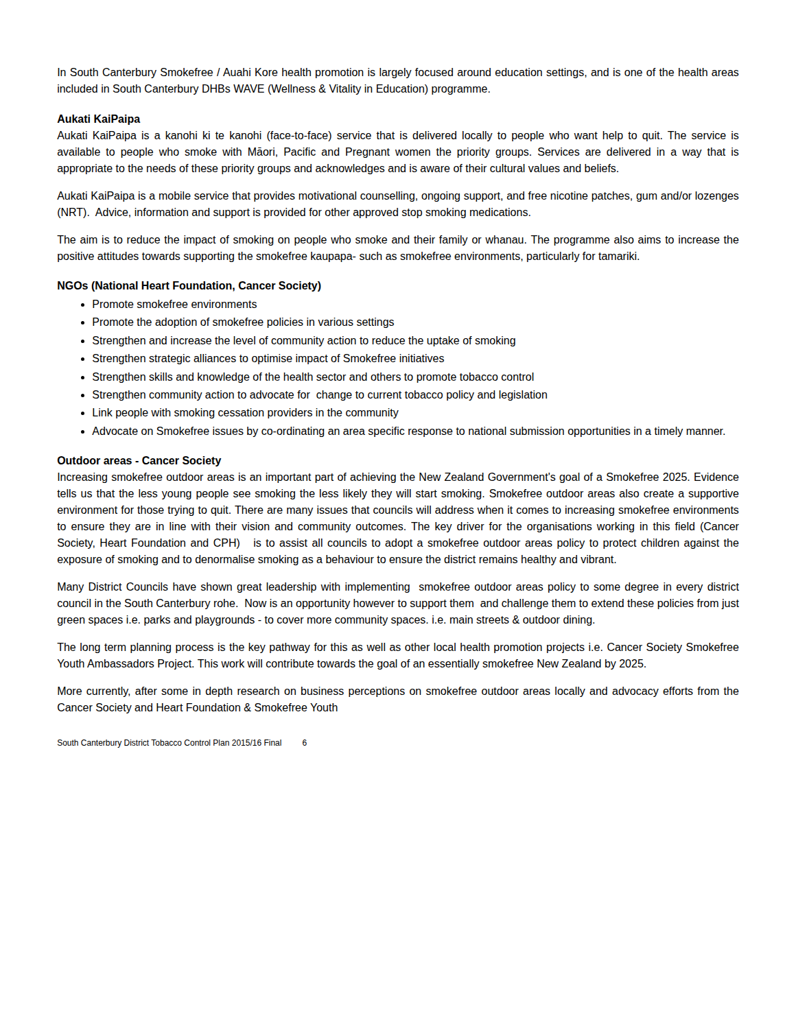In South Canterbury Smokefree / Auahi Kore health promotion is largely focused around education settings, and is one of the health areas included in South Canterbury DHBs WAVE (Wellness & Vitality in Education) programme.
Aukati KaiPaipa
Aukati KaiPaipa is a kanohi ki te kanohi (face-to-face) service that is delivered locally to people who want help to quit. The service is available to people who smoke with Māori, Pacific and Pregnant women the priority groups. Services are delivered in a way that is appropriate to the needs of these priority groups and acknowledges and is aware of their cultural values and beliefs.
Aukati KaiPaipa is a mobile service that provides motivational counselling, ongoing support, and free nicotine patches, gum and/or lozenges (NRT). Advice, information and support is provided for other approved stop smoking medications.
The aim is to reduce the impact of smoking on people who smoke and their family or whanau. The programme also aims to increase the positive attitudes towards supporting the smokefree kaupapa- such as smokefree environments, particularly for tamariki.
NGOs (National Heart Foundation, Cancer Society)
Promote smokefree environments
Promote the adoption of smokefree policies in various settings
Strengthen and increase the level of community action to reduce the uptake of smoking
Strengthen strategic alliances to optimise impact of Smokefree initiatives
Strengthen skills and knowledge of the health sector and others to promote tobacco control
Strengthen community action to advocate for change to current tobacco policy and legislation
Link people with smoking cessation providers in the community
Advocate on Smokefree issues by co-ordinating an area specific response to national submission opportunities in a timely manner.
Outdoor areas - Cancer Society
Increasing smokefree outdoor areas is an important part of achieving the New Zealand Government's goal of a Smokefree 2025. Evidence tells us that the less young people see smoking the less likely they will start smoking. Smokefree outdoor areas also create a supportive environment for those trying to quit. There are many issues that councils will address when it comes to increasing smokefree environments to ensure they are in line with their vision and community outcomes. The key driver for the organisations working in this field (Cancer Society, Heart Foundation and CPH) is to assist all councils to adopt a smokefree outdoor areas policy to protect children against the exposure of smoking and to denormalise smoking as a behaviour to ensure the district remains healthy and vibrant.
Many District Councils have shown great leadership with implementing smokefree outdoor areas policy to some degree in every district council in the South Canterbury rohe. Now is an opportunity however to support them and challenge them to extend these policies from just green spaces i.e. parks and playgrounds - to cover more community spaces. i.e. main streets & outdoor dining.
The long term planning process is the key pathway for this as well as other local health promotion projects i.e. Cancer Society Smokefree Youth Ambassadors Project. This work will contribute towards the goal of an essentially smokefree New Zealand by 2025.
More currently, after some in depth research on business perceptions on smokefree outdoor areas locally and advocacy efforts from the Cancer Society and Heart Foundation & Smokefree Youth
South Canterbury District Tobacco Control Plan 2015/16 Final6